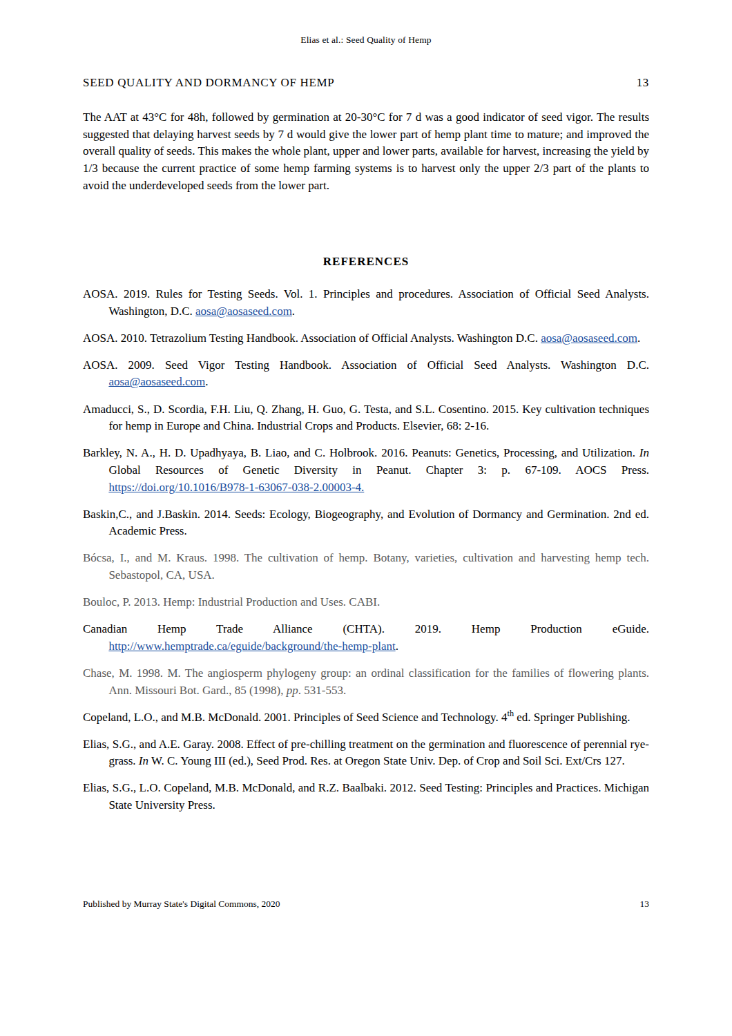Elias et al.: Seed Quality of Hemp
Seed Quality and Dormancy of Hemp 13
The AAT at 43°C for 48h, followed by germination at 20-30°C for 7 d was a good indicator of seed vigor. The results suggested that delaying harvest seeds by 7 d would give the lower part of hemp plant time to mature; and improved the overall quality of seeds. This makes the whole plant, upper and lower parts, available for harvest, increasing the yield by 1/3 because the current practice of some hemp farming systems is to harvest only the upper 2/3 part of the plants to avoid the underdeveloped seeds from the lower part.
REFERENCES
AOSA. 2019. Rules for Testing Seeds. Vol. 1. Principles and procedures. Association of Official Seed Analysts. Washington, D.C. aosa@aosaseed.com.
AOSA. 2010. Tetrazolium Testing Handbook. Association of Official Analysts. Washington D.C. aosa@aosaseed.com.
AOSA. 2009. Seed Vigor Testing Handbook. Association of Official Seed Analysts. Washington D.C. aosa@aosaseed.com.
Amaducci, S., D. Scordia, F.H. Liu, Q. Zhang, H. Guo, G. Testa, and S.L. Cosentino. 2015. Key cultivation techniques for hemp in Europe and China. Industrial Crops and Products. Elsevier, 68: 2-16.
Barkley, N. A., H. D. Upadhyaya, B. Liao, and C. Holbrook. 2016. Peanuts: Genetics, Processing, and Utilization. In Global Resources of Genetic Diversity in Peanut. Chapter 3: p. 67-109. AOCS Press. https://doi.org/10.1016/B978-1-63067-038-2.00003-4.
Baskin,C., and J.Baskin. 2014. Seeds: Ecology, Biogeography, and Evolution of Dormancy and Germination. 2nd ed. Academic Press.
Bócsa, I., and M. Kraus. 1998. The cultivation of hemp. Botany, varieties, cultivation and harvesting hemp tech. Sebastopol, CA, USA.
Bouloc, P. 2013. Hemp: Industrial Production and Uses. CABI.
Canadian Hemp Trade Alliance (CHTA). 2019. Hemp Production eGuide. http://www.hemptrade.ca/eguide/background/the-hemp-plant.
Chase, M. 1998. M. The angiosperm phylogeny group: an ordinal classification for the families of flowering plants. Ann. Missouri Bot. Gard., 85 (1998), pp. 531-553.
Copeland, L.O., and M.B. McDonald. 2001. Principles of Seed Science and Technology. 4th ed. Springer Publishing.
Elias, S.G., and A.E. Garay. 2008. Effect of pre-chilling treatment on the germination and fluorescence of perennial ryegrass. In W. C. Young III (ed.), Seed Prod. Res. at Oregon State Univ. Dep. of Crop and Soil Sci. Ext/Crs 127.
Elias, S.G., L.O. Copeland, M.B. McDonald, and R.Z. Baalbaki. 2012. Seed Testing: Principles and Practices. Michigan State University Press.
Published by Murray State's Digital Commons, 2020 13